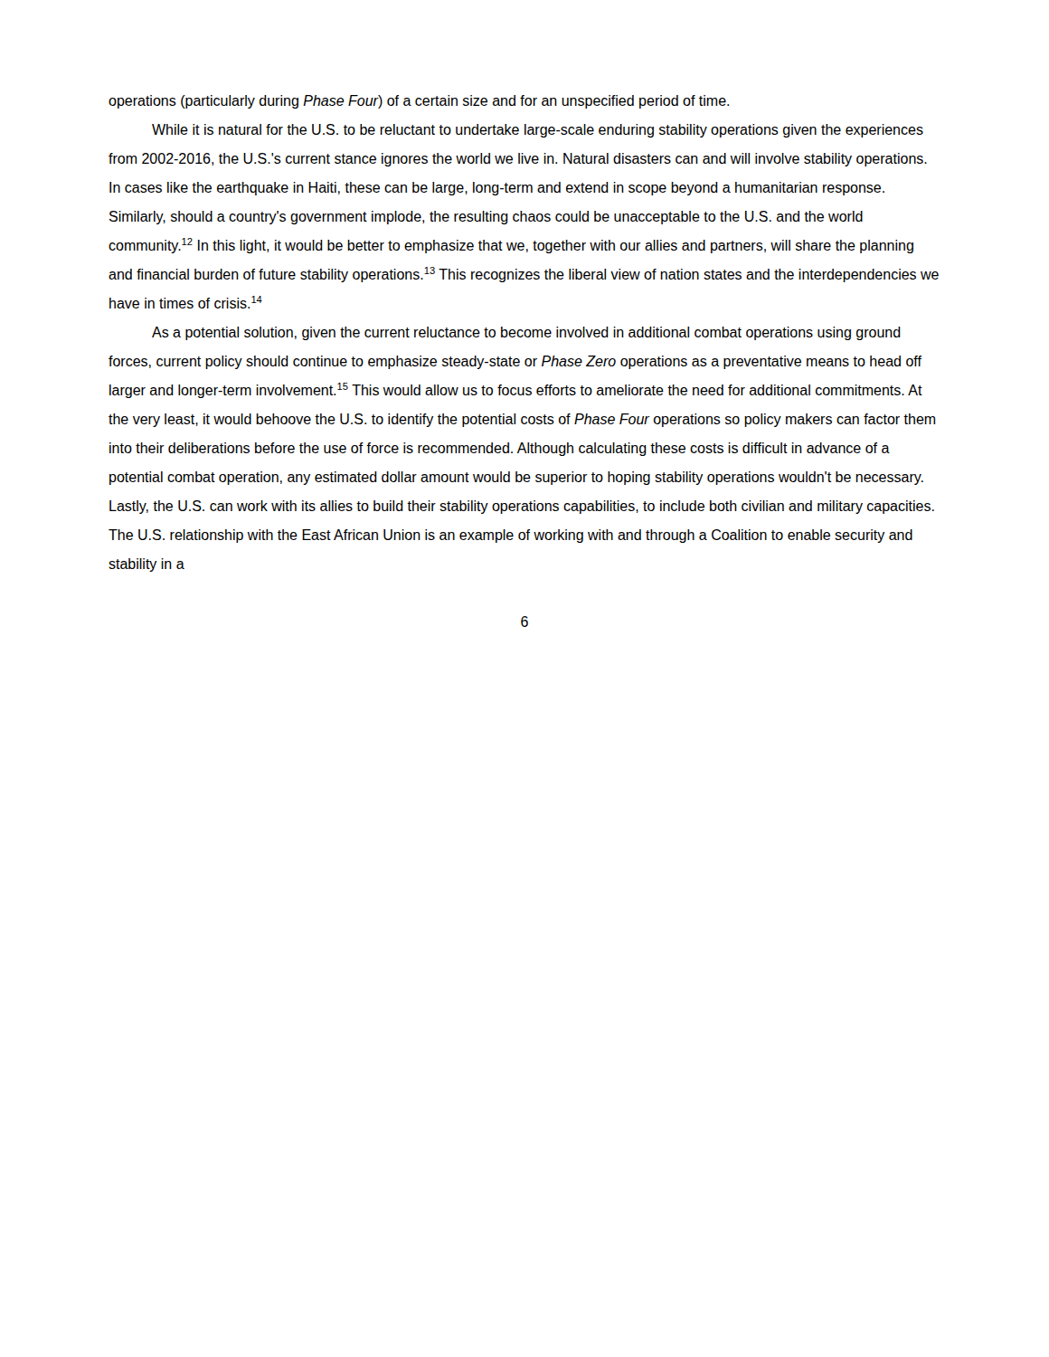operations (particularly during Phase Four) of a certain size and for an unspecified period of time.
While it is natural for the U.S. to be reluctant to undertake large-scale enduring stability operations given the experiences from 2002-2016, the U.S.'s current stance ignores the world we live in. Natural disasters can and will involve stability operations. In cases like the earthquake in Haiti, these can be large, long-term and extend in scope beyond a humanitarian response. Similarly, should a country's government implode, the resulting chaos could be unacceptable to the U.S. and the world community.12 In this light, it would be better to emphasize that we, together with our allies and partners, will share the planning and financial burden of future stability operations.13 This recognizes the liberal view of nation states and the interdependencies we have in times of crisis.14
As a potential solution, given the current reluctance to become involved in additional combat operations using ground forces, current policy should continue to emphasize steady-state or Phase Zero operations as a preventative means to head off larger and longer-term involvement.15 This would allow us to focus efforts to ameliorate the need for additional commitments. At the very least, it would behoove the U.S. to identify the potential costs of Phase Four operations so policy makers can factor them into their deliberations before the use of force is recommended. Although calculating these costs is difficult in advance of a potential combat operation, any estimated dollar amount would be superior to hoping stability operations wouldn't be necessary. Lastly, the U.S. can work with its allies to build their stability operations capabilities, to include both civilian and military capacities. The U.S. relationship with the East African Union is an example of working with and through a Coalition to enable security and stability in a
6